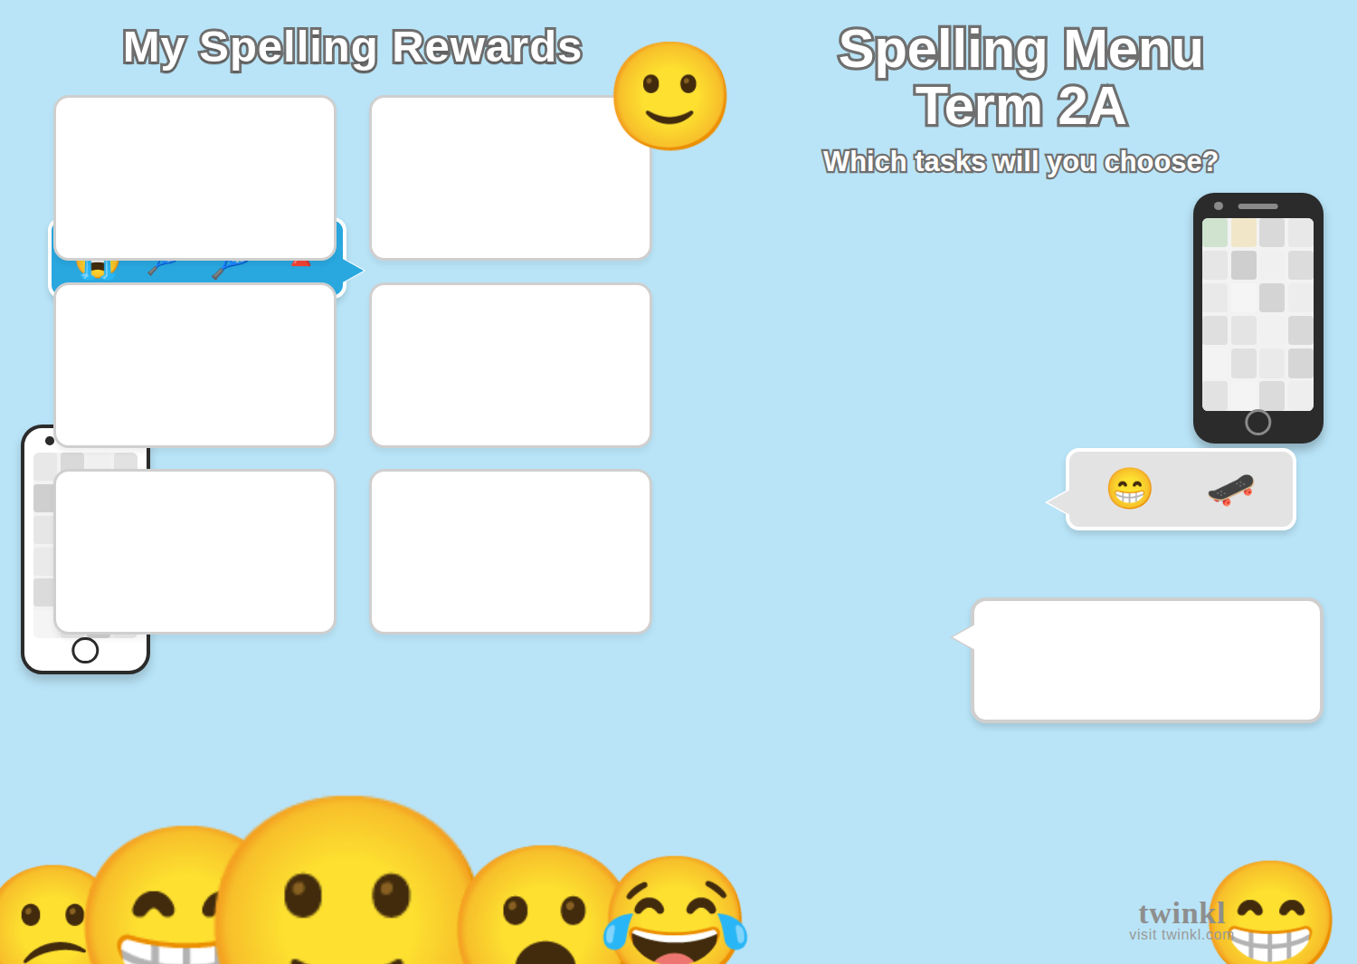My Spelling Rewards
Spelling Menu
Term 2A
Which tasks will you choose?
🙂
😭 🎾 🎾 🔺
😁 🛹
😕
😁
🙂
😮
😂
😁
twinkl
visit twinkl.com